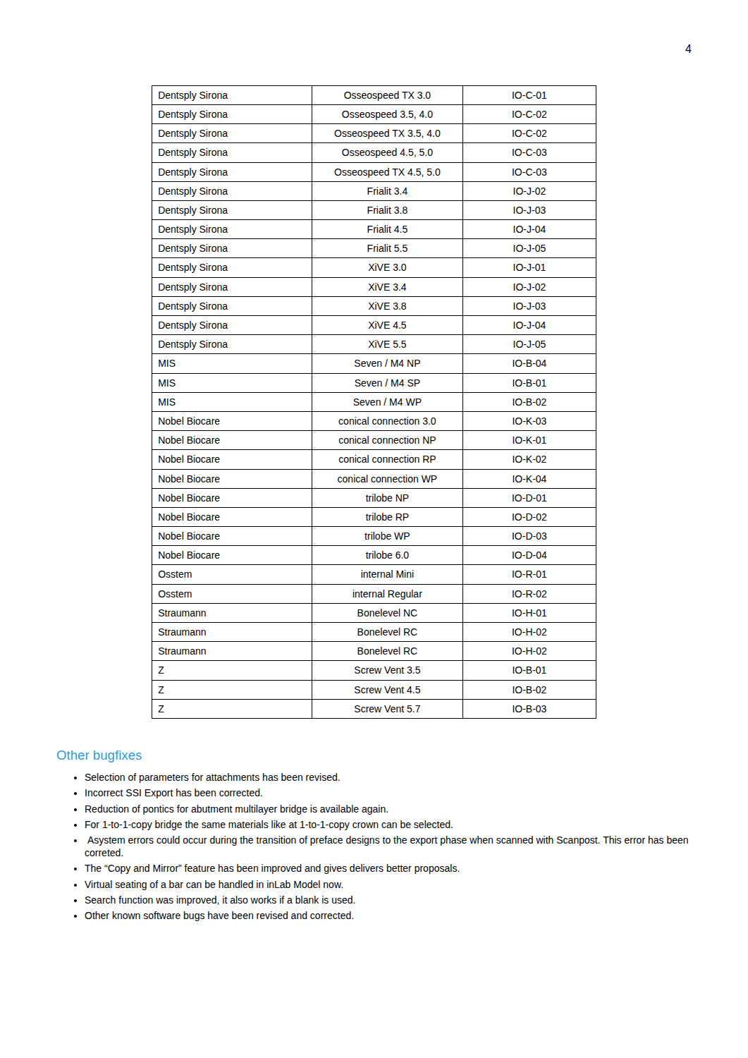4
| Dentsply Sirona | Osseospeed TX 3.0 | IO-C-01 |
| Dentsply Sirona | Osseospeed 3.5, 4.0 | IO-C-02 |
| Dentsply Sirona | Osseospeed TX 3.5, 4.0 | IO-C-02 |
| Dentsply Sirona | Osseospeed 4.5, 5.0 | IO-C-03 |
| Dentsply Sirona | Osseospeed TX 4.5, 5.0 | IO-C-03 |
| Dentsply Sirona | Frialit 3.4 | IO-J-02 |
| Dentsply Sirona | Frialit 3.8 | IO-J-03 |
| Dentsply Sirona | Frialit 4.5 | IO-J-04 |
| Dentsply Sirona | Frialit 5.5 | IO-J-05 |
| Dentsply Sirona | XiVE 3.0 | IO-J-01 |
| Dentsply Sirona | XiVE 3.4 | IO-J-02 |
| Dentsply Sirona | XiVE 3.8 | IO-J-03 |
| Dentsply Sirona | XiVE 4.5 | IO-J-04 |
| Dentsply Sirona | XiVE 5.5 | IO-J-05 |
| MIS | Seven / M4 NP | IO-B-04 |
| MIS | Seven / M4 SP | IO-B-01 |
| MIS | Seven / M4 WP | IO-B-02 |
| Nobel Biocare | conical connection 3.0 | IO-K-03 |
| Nobel Biocare | conical connection NP | IO-K-01 |
| Nobel Biocare | conical connection RP | IO-K-02 |
| Nobel Biocare | conical connection WP | IO-K-04 |
| Nobel Biocare | trilobe NP | IO-D-01 |
| Nobel Biocare | trilobe RP | IO-D-02 |
| Nobel Biocare | trilobe WP | IO-D-03 |
| Nobel Biocare | trilobe 6.0 | IO-D-04 |
| Osstem | internal Mini | IO-R-01 |
| Osstem | internal Regular | IO-R-02 |
| Straumann | Bonelevel NC | IO-H-01 |
| Straumann | Bonelevel RC | IO-H-02 |
| Straumann | Bonelevel RC | IO-H-02 |
| Z | Screw Vent 3.5 | IO-B-01 |
| Z | Screw Vent 4.5 | IO-B-02 |
| Z | Screw Vent 5.7 | IO-B-03 |
Other bugfixes
Selection of parameters for attachments has been revised.
Incorrect SSI Export has been corrected.
Reduction of pontics for abutment multilayer bridge is available again.
For 1-to-1-copy bridge the same materials like at 1-to-1-copy crown can be selected.
Asystem errors could occur during the transition of preface designs to the export phase when scanned with Scanpost. This error has been correted.
The “Copy and Mirror” feature has been improved and gives delivers better proposals.
Virtual seating of a bar can be handled in inLab Model now.
Search function was improved, it also works if a blank is used.
Other known software bugs have been revised and corrected.